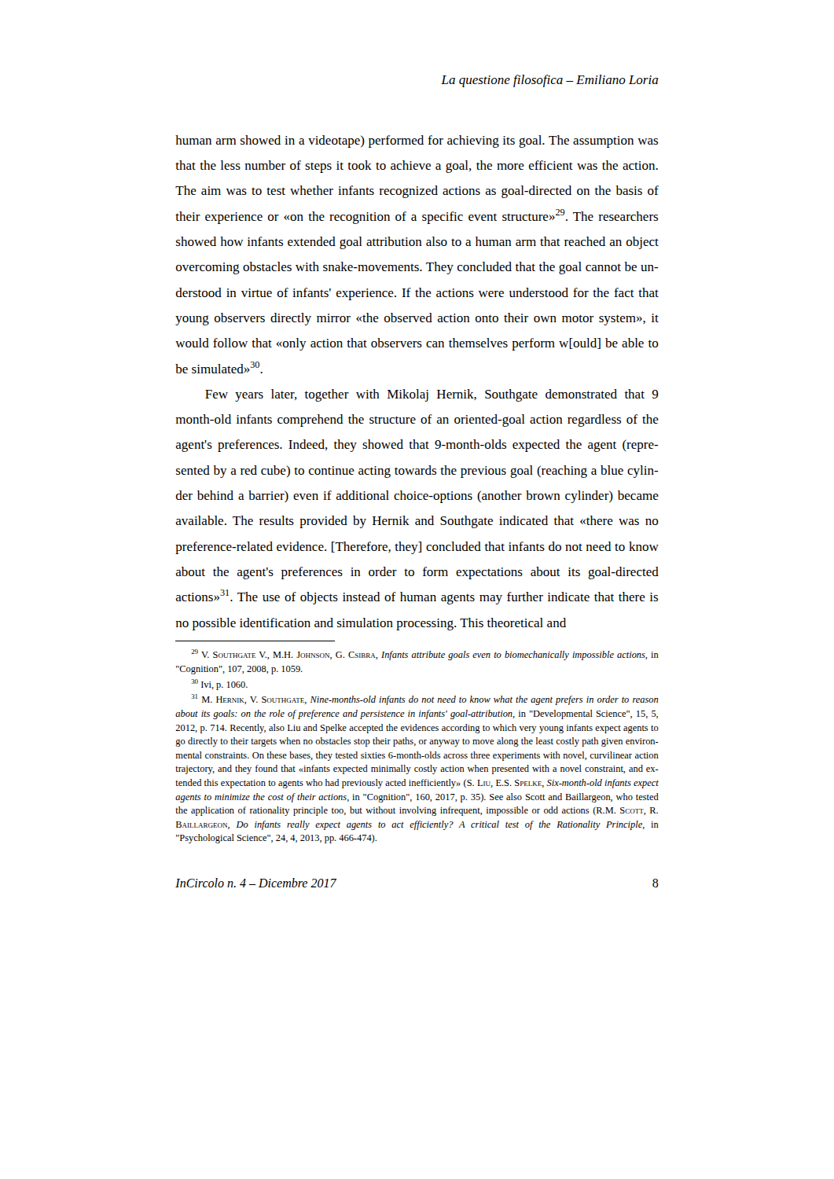La questione filosofica – Emiliano Loria
human arm showed in a videotape) performed for achieving its goal. The assumption was that the less number of steps it took to achieve a goal, the more efficient was the action. The aim was to test whether infants recognized actions as goal-directed on the basis of their experience or «on the recognition of a specific event structure»29. The researchers showed how infants extended goal attribution also to a human arm that reached an object overcoming obstacles with snake-movements. They concluded that the goal cannot be understood in virtue of infants' experience. If the actions were understood for the fact that young observers directly mirror «the observed action onto their own motor system», it would follow that «only action that observers can themselves perform w[ould] be able to be simulated»30.
Few years later, together with Mikolaj Hernik, Southgate demonstrated that 9 month-old infants comprehend the structure of an oriented-goal action regardless of the agent's preferences. Indeed, they showed that 9-month-olds expected the agent (represented by a red cube) to continue acting towards the previous goal (reaching a blue cylinder behind a barrier) even if additional choice-options (another brown cylinder) became available. The results provided by Hernik and Southgate indicated that «there was no preference-related evidence. [Therefore, they] concluded that infants do not need to know about the agent's preferences in order to form expectations about its goal-directed actions»31. The use of objects instead of human agents may further indicate that there is no possible identification and simulation processing. This theoretical and
29 V. Southgate V., M.H. Johnson, G. Csibra, Infants attribute goals even to biomechanically impossible actions, in "Cognition", 107, 2008, p. 1059.
30 Ivi, p. 1060.
31 M. Hernik, V. Southgate, Nine-months-old infants do not need to know what the agent prefers in order to reason about its goals: on the role of preference and persistence in infants' goal-attribution, in "Developmental Science", 15, 5, 2012, p. 714. Recently, also Liu and Spelke accepted the evidences according to which very young infants expect agents to go directly to their targets when no obstacles stop their paths, or anyway to move along the least costly path given environmental constraints. On these bases, they tested sixties 6-month-olds across three experiments with novel, curvilinear action trajectory, and they found that «infants expected minimally costly action when presented with a novel constraint, and extended this expectation to agents who had previously acted inefficiently» (S. Liu, E.S. Spelke, Six-month-old infants expect agents to minimize the cost of their actions, in "Cognition", 160, 2017, p. 35). See also Scott and Baillargeon, who tested the application of rationality principle too, but without involving infrequent, impossible or odd actions (R.M. Scott, R. Baillargeon, Do infants really expect agents to act efficiently? A critical test of the Rationality Principle, in "Psychological Science", 24, 4, 2013, pp. 466-474).
InCircolo n. 4 – Dicembre 2017
8